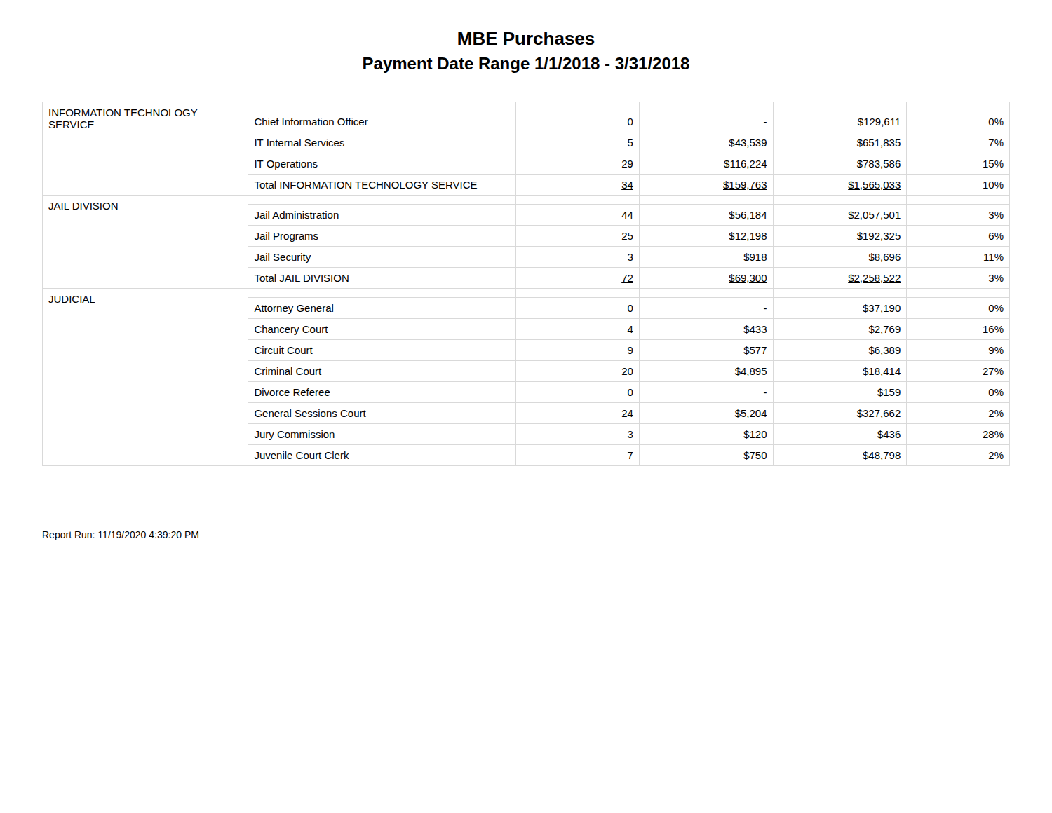MBE Purchases
Payment Date Range 1/1/2018 - 3/31/2018
| INFORMATION TECHNOLOGY SERVICE | | | | | |
| Chief Information Officer | 0 | - | $129,611 | 0% |
| IT Internal Services | 5 | $43,539 | $651,835 | 7% |
| IT Operations | 29 | $116,224 | $783,586 | 15% |
| Total INFORMATION TECHNOLOGY SERVICE | 34 | $159,763 | $1,565,033 | 10% |
| JAIL DIVISION | | | | | |
| Jail Administration | 44 | $56,184 | $2,057,501 | 3% |
| Jail Programs | 25 | $12,198 | $192,325 | 6% |
| Jail Security | 3 | $918 | $8,696 | 11% |
| Total JAIL DIVISION | 72 | $69,300 | $2,258,522 | 3% |
| JUDICIAL | | | | | |
| Attorney General | 0 | - | $37,190 | 0% |
| Chancery Court | 4 | $433 | $2,769 | 16% |
| Circuit Court | 9 | $577 | $6,389 | 9% |
| Criminal Court | 20 | $4,895 | $18,414 | 27% |
| Divorce Referee | 0 | - | $159 | 0% |
| General Sessions Court | 24 | $5,204 | $327,662 | 2% |
| Jury Commission | 3 | $120 | $436 | 28% |
| Juvenile Court Clerk | 7 | $750 | $48,798 | 2% |
Report Run: 11/19/2020 4:39:20 PM